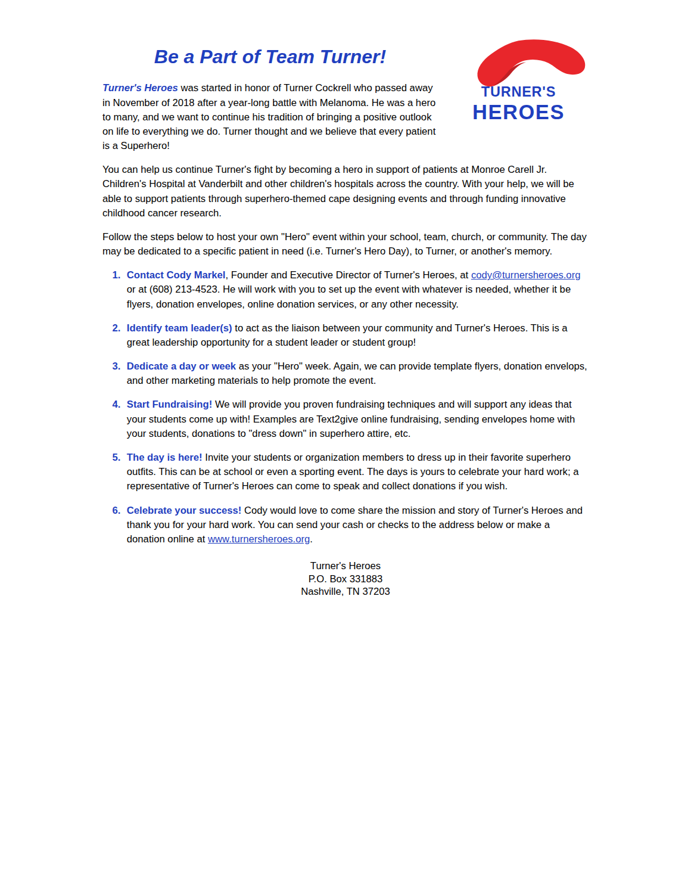Turner's Heroes logo with red cape TURNER'S HEROES
Be a Part of Team Turner!
Turner's Heroes was started in honor of Turner Cockrell who passed away in November of 2018 after a year-long battle with Melanoma. He was a hero to many, and we want to continue his tradition of bringing a positive outlook on life to everything we do. Turner thought and we believe that every patient is a Superhero!
You can help us continue Turner's fight by becoming a hero in support of patients at Monroe Carell Jr. Children's Hospital at Vanderbilt and other children's hospitals across the country. With your help, we will be able to support patients through superhero-themed cape designing events and through funding innovative childhood cancer research.
Follow the steps below to host your own "Hero" event within your school, team, church, or community. The day may be dedicated to a specific patient in need (i.e. Turner's Hero Day), to Turner, or another's memory.
Contact Cody Markel, Founder and Executive Director of Turner's Heroes, at cody@turnersheroes.org or at (608) 213-4523. He will work with you to set up the event with whatever is needed, whether it be flyers, donation envelopes, online donation services, or any other necessity.
Identify team leader(s) to act as the liaison between your community and Turner's Heroes. This is a great leadership opportunity for a student leader or student group!
Dedicate a day or week as your "Hero" week. Again, we can provide template flyers, donation envelops, and other marketing materials to help promote the event.
Start Fundraising! We will provide you proven fundraising techniques and will support any ideas that your students come up with! Examples are Text2give online fundraising, sending envelopes home with your students, donations to "dress down" in superhero attire, etc.
The day is here! Invite your students or organization members to dress up in their favorite superhero outfits. This can be at school or even a sporting event. The days is yours to celebrate your hard work; a representative of Turner's Heroes can come to speak and collect donations if you wish.
Celebrate your success! Cody would love to come share the mission and story of Turner's Heroes and thank you for your hard work. You can send your cash or checks to the address below or make a donation online at www.turnersheroes.org.
Turner's Heroes
P.O. Box 331883
Nashville, TN 37203